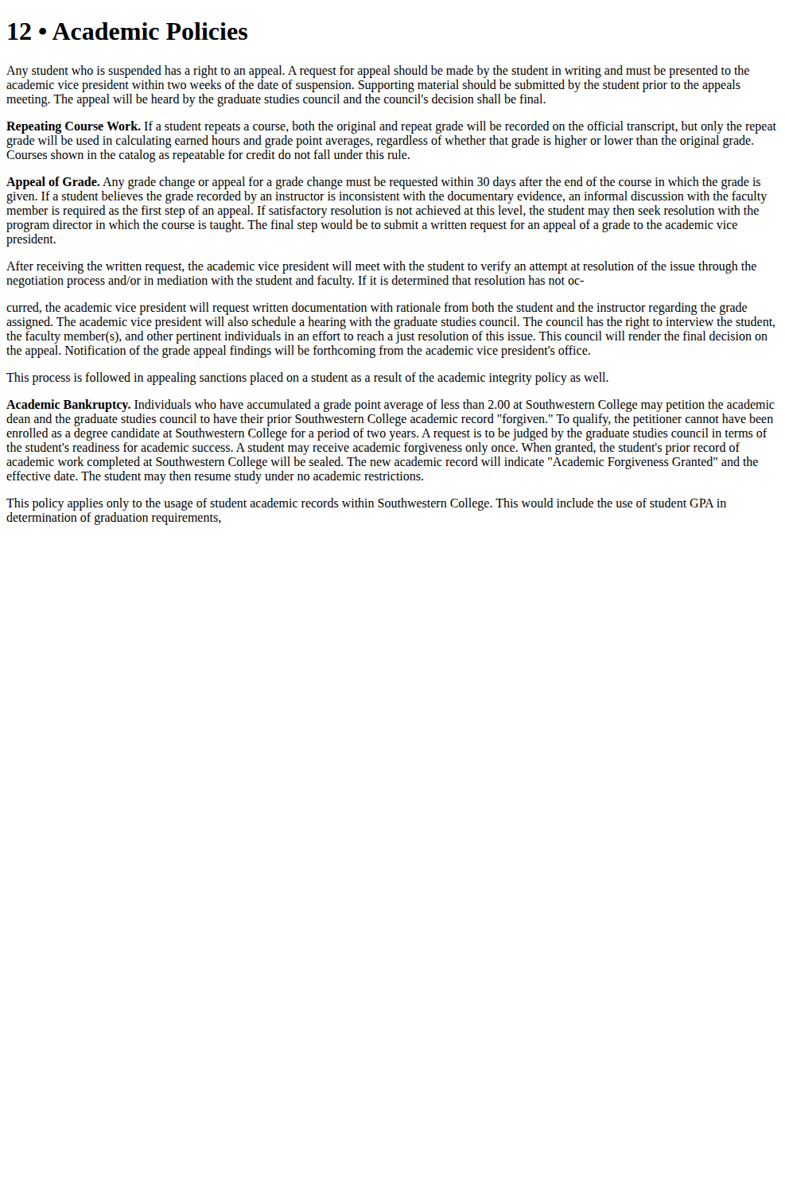12 • Academic Policies
Any student who is suspended has a right to an appeal. A request for appeal should be made by the student in writing and must be presented to the academic vice president within two weeks of the date of suspension. Supporting material should be submitted by the student prior to the appeals meeting. The appeal will be heard by the graduate studies council and the council's decision shall be final.
Repeating Course Work. If a student repeats a course, both the original and repeat grade will be recorded on the official transcript, but only the repeat grade will be used in calculating earned hours and grade point averages, regardless of whether that grade is higher or lower than the original grade. Courses shown in the catalog as repeatable for credit do not fall under this rule.
Appeal of Grade. Any grade change or appeal for a grade change must be requested within 30 days after the end of the course in which the grade is given. If a student believes the grade recorded by an instructor is inconsistent with the documentary evidence, an informal discussion with the faculty member is required as the first step of an appeal. If satisfactory resolution is not achieved at this level, the student may then seek resolution with the program director in which the course is taught. The final step would be to submit a written request for an appeal of a grade to the academic vice president.
After receiving the written request, the academic vice president will meet with the student to verify an attempt at resolution of the issue through the negotiation process and/or in mediation with the student and faculty. If it is determined that resolution has not oc-
curred, the academic vice president will request written documentation with rationale from both the student and the instructor regarding the grade assigned. The academic vice president will also schedule a hearing with the graduate studies council. The council has the right to interview the student, the faculty member(s), and other pertinent individuals in an effort to reach a just resolution of this issue. This council will render the final decision on the appeal. Notification of the grade appeal findings will be forthcoming from the academic vice president's office.
This process is followed in appealing sanctions placed on a student as a result of the academic integrity policy as well.
Academic Bankruptcy. Individuals who have accumulated a grade point average of less than 2.00 at Southwestern College may petition the academic dean and the graduate studies council to have their prior Southwestern College academic record "forgiven." To qualify, the petitioner cannot have been enrolled as a degree candidate at Southwestern College for a period of two years. A request is to be judged by the graduate studies council in terms of the student's readiness for academic success. A student may receive academic forgiveness only once. When granted, the student's prior record of academic work completed at Southwestern College will be sealed. The new academic record will indicate "Academic Forgiveness Granted" and the effective date. The student may then resume study under no academic restrictions.
This policy applies only to the usage of student academic records within Southwestern College. This would include the use of student GPA in determination of graduation requirements,